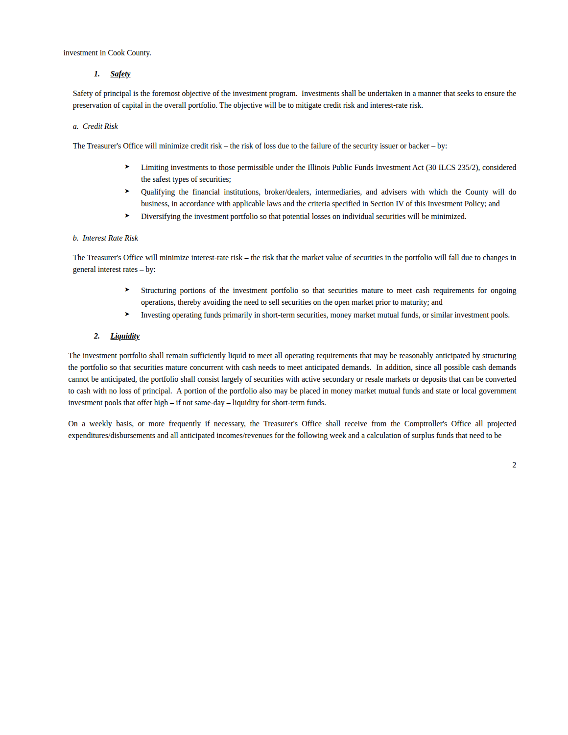investment in Cook County.
1. Safety
Safety of principal is the foremost objective of the investment program. Investments shall be undertaken in a manner that seeks to ensure the preservation of capital in the overall portfolio. The objective will be to mitigate credit risk and interest-rate risk.
a. Credit Risk
The Treasurer's Office will minimize credit risk – the risk of loss due to the failure of the security issuer or backer – by:
Limiting investments to those permissible under the Illinois Public Funds Investment Act (30 ILCS 235/2), considered the safest types of securities;
Qualifying the financial institutions, broker/dealers, intermediaries, and advisers with which the County will do business, in accordance with applicable laws and the criteria specified in Section IV of this Investment Policy; and
Diversifying the investment portfolio so that potential losses on individual securities will be minimized.
b. Interest Rate Risk
The Treasurer's Office will minimize interest-rate risk – the risk that the market value of securities in the portfolio will fall due to changes in general interest rates – by:
Structuring portions of the investment portfolio so that securities mature to meet cash requirements for ongoing operations, thereby avoiding the need to sell securities on the open market prior to maturity; and
Investing operating funds primarily in short-term securities, money market mutual funds, or similar investment pools.
2. Liquidity
The investment portfolio shall remain sufficiently liquid to meet all operating requirements that may be reasonably anticipated by structuring the portfolio so that securities mature concurrent with cash needs to meet anticipated demands. In addition, since all possible cash demands cannot be anticipated, the portfolio shall consist largely of securities with active secondary or resale markets or deposits that can be converted to cash with no loss of principal. A portion of the portfolio also may be placed in money market mutual funds and state or local government investment pools that offer high – if not same-day – liquidity for short-term funds.
On a weekly basis, or more frequently if necessary, the Treasurer's Office shall receive from the Comptroller's Office all projected expenditures/disbursements and all anticipated incomes/revenues for the following week and a calculation of surplus funds that need to be
2